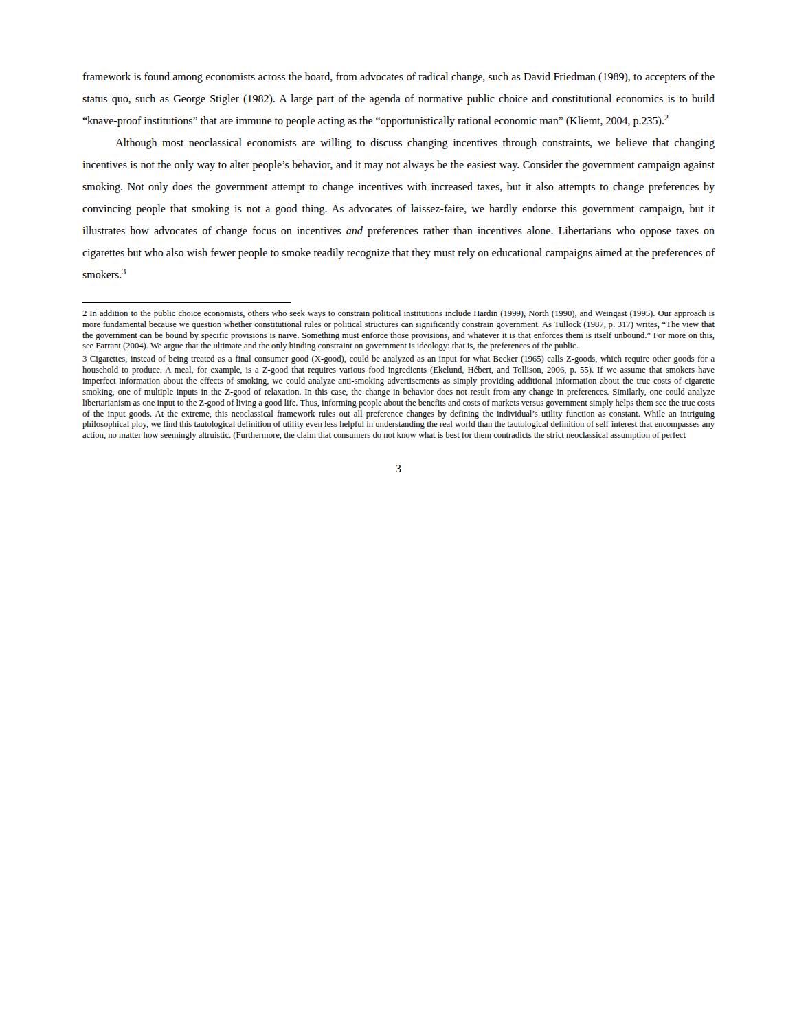framework is found among economists across the board, from advocates of radical change, such as David Friedman (1989), to accepters of the status quo, such as George Stigler (1982). A large part of the agenda of normative public choice and constitutional economics is to build “knave-proof institutions” that are immune to people acting as the “opportunistically rational economic man” (Kliemt, 2004, p.235).2
Although most neoclassical economists are willing to discuss changing incentives through constraints, we believe that changing incentives is not the only way to alter people’s behavior, and it may not always be the easiest way. Consider the government campaign against smoking. Not only does the government attempt to change incentives with increased taxes, but it also attempts to change preferences by convincing people that smoking is not a good thing. As advocates of laissez-faire, we hardly endorse this government campaign, but it illustrates how advocates of change focus on incentives and preferences rather than incentives alone. Libertarians who oppose taxes on cigarettes but who also wish fewer people to smoke readily recognize that they must rely on educational campaigns aimed at the preferences of smokers.3
2 In addition to the public choice economists, others who seek ways to constrain political institutions include Hardin (1999), North (1990), and Weingast (1995). Our approach is more fundamental because we question whether constitutional rules or political structures can significantly constrain government. As Tullock (1987, p. 317) writes, “The view that the government can be bound by specific provisions is naïve. Something must enforce those provisions, and whatever it is that enforces them is itself unbound.” For more on this, see Farrant (2004). We argue that the ultimate and the only binding constraint on government is ideology: that is, the preferences of the public.
3 Cigarettes, instead of being treated as a final consumer good (X-good), could be analyzed as an input for what Becker (1965) calls Z-goods, which require other goods for a household to produce. A meal, for example, is a Z-good that requires various food ingredients (Ekelund, Hébert, and Tollison, 2006, p. 55). If we assume that smokers have imperfect information about the effects of smoking, we could analyze anti-smoking advertisements as simply providing additional information about the true costs of cigarette smoking, one of multiple inputs in the Z-good of relaxation. In this case, the change in behavior does not result from any change in preferences. Similarly, one could analyze libertarianism as one input to the Z-good of living a good life. Thus, informing people about the benefits and costs of markets versus government simply helps them see the true costs of the input goods. At the extreme, this neoclassical framework rules out all preference changes by defining the individual’s utility function as constant. While an intriguing philosophical ploy, we find this tautological definition of utility even less helpful in understanding the real world than the tautological definition of self-interest that encompasses any action, no matter how seemingly altruistic. (Furthermore, the claim that consumers do not know what is best for them contradicts the strict neoclassical assumption of perfect
3